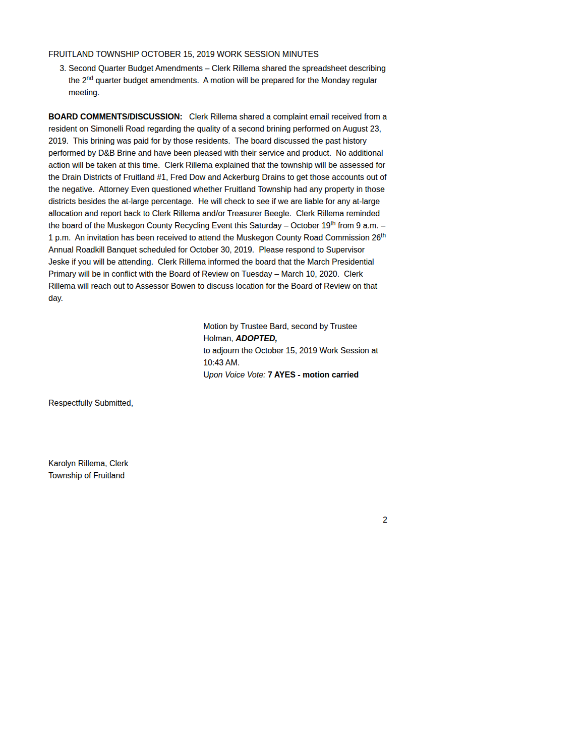FRUITLAND TOWNSHIP OCTOBER 15, 2019 WORK SESSION MINUTES
Second Quarter Budget Amendments – Clerk Rillema shared the spreadsheet describing the 2nd quarter budget amendments. A motion will be prepared for the Monday regular meeting.
BOARD COMMENTS/DISCUSSION: Clerk Rillema shared a complaint email received from a resident on Simonelli Road regarding the quality of a second brining performed on August 23, 2019. This brining was paid for by those residents. The board discussed the past history performed by D&B Brine and have been pleased with their service and product. No additional action will be taken at this time. Clerk Rillema explained that the township will be assessed for the Drain Districts of Fruitland #1, Fred Dow and Ackerburg Drains to get those accounts out of the negative. Attorney Even questioned whether Fruitland Township had any property in those districts besides the at-large percentage. He will check to see if we are liable for any at-large allocation and report back to Clerk Rillema and/or Treasurer Beegle. Clerk Rillema reminded the board of the Muskegon County Recycling Event this Saturday – October 19th from 9 a.m. – 1 p.m. An invitation has been received to attend the Muskegon County Road Commission 26th Annual Roadkill Banquet scheduled for October 30, 2019. Please respond to Supervisor Jeske if you will be attending. Clerk Rillema informed the board that the March Presidential Primary will be in conflict with the Board of Review on Tuesday – March 10, 2020. Clerk Rillema will reach out to Assessor Bowen to discuss location for the Board of Review on that day.
Motion by Trustee Bard, second by Trustee Holman, ADOPTED,
to adjourn the October 15, 2019 Work Session at 10:43 AM.
Upon Voice Vote: 7 AYES - motion carried
Respectfully Submitted,
Karolyn Rillema, Clerk
Township of Fruitland
2